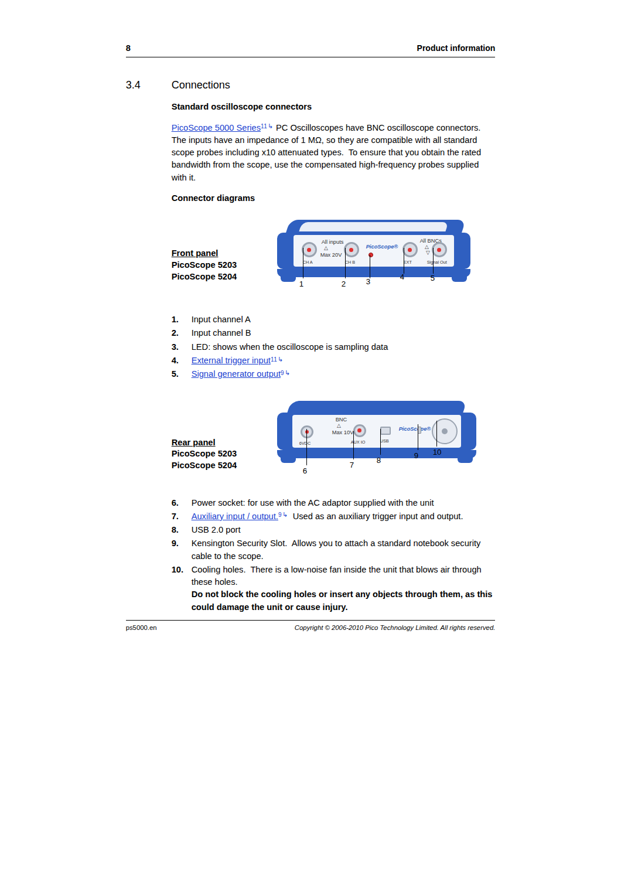8 Product information
3.4
Connections
Standard oscilloscope connectors
PicoScope 5000 Series 11 PC Oscilloscopes have BNC oscilloscope connectors. The inputs have an impedance of 1 MΩ, so they are compatible with all standard scope probes including x10 attenuated types. To ensure that you obtain the rated bandwidth from the scope, use the compensated high-frequency probes supplied with it.
Connector diagrams
Front panel
PicoScope 5203
PicoScope 5204
CH A
All inputs
△
Max 20V
CH B
PicoScope®
EXT
All BNCs
△
▽
Signal Out
1
2
3
4
5
1. Input channel A
2. Input channel B
3. LED: shows when the oscilloscope is sampling data
4. External trigger input 11
5. Signal generator output 9
Rear panel
PicoScope 5203
PicoScope 5204
6VDC
BNC
△
Max 10V
AUX IO
USB
PicoScope®
6
7
8
9
10
6. Power socket: for use with the AC adaptor supplied with the unit
7. Auxiliary input / output. 9 Used as an auxiliary trigger input and output.
8. USB 2.0 port
9. Kensington Security Slot. Allows you to attach a standard notebook security cable to the scope.
10. Cooling holes. There is a low-noise fan inside the unit that blows air through these holes.
Do not block the cooling holes or insert any objects through them, as this could damage the unit or cause injury.
ps5000.en Copyright © 2006-2010 Pico Technology Limited. All rights reserved.